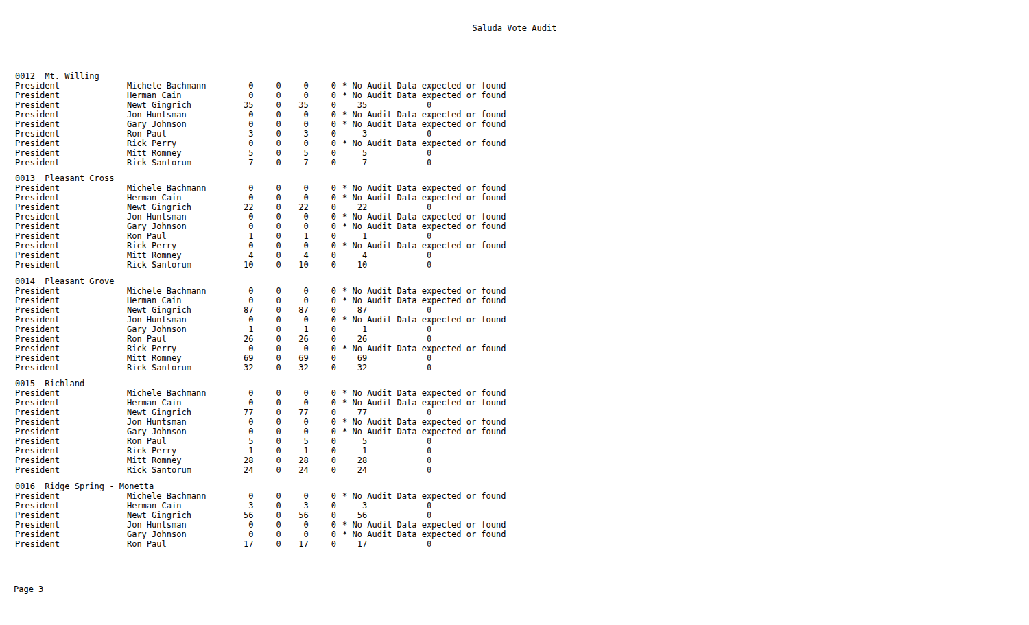Saluda Vote Audit
| 0012 Mt. Willing |
| President | Michele Bachmann | 0 | 0 | 0 | 0 | * No Audit Data expected or found |
| President | Herman Cain | 0 | 0 | 0 | 0 | * No Audit Data expected or found |
| President | Newt Gingrich | 35 | 0 | 35 | 0 | 35 0 |
| President | Jon Huntsman | 0 | 0 | 0 | 0 | * No Audit Data expected or found |
| President | Gary Johnson | 0 | 0 | 0 | 0 | * No Audit Data expected or found |
| President | Ron Paul | 3 | 0 | 3 | 0 | 3 0 |
| President | Rick Perry | 0 | 0 | 0 | 0 | * No Audit Data expected or found |
| President | Mitt Romney | 5 | 0 | 5 | 0 | 5 0 |
| President | Rick Santorum | 7 | 0 | 7 | 0 | 7 0 |
| 0013 Pleasant Cross |
| President | Michele Bachmann | 0 | 0 | 0 | 0 | * No Audit Data expected or found |
| President | Herman Cain | 0 | 0 | 0 | 0 | * No Audit Data expected or found |
| President | Newt Gingrich | 22 | 0 | 22 | 0 | 22 0 |
| President | Jon Huntsman | 0 | 0 | 0 | 0 | * No Audit Data expected or found |
| President | Gary Johnson | 0 | 0 | 0 | 0 | * No Audit Data expected or found |
| President | Ron Paul | 1 | 0 | 1 | 0 | 1 0 |
| President | Rick Perry | 0 | 0 | 0 | 0 | * No Audit Data expected or found |
| President | Mitt Romney | 4 | 0 | 4 | 0 | 4 0 |
| President | Rick Santorum | 10 | 0 | 10 | 0 | 10 0 |
| 0014 Pleasant Grove |
| President | Michele Bachmann | 0 | 0 | 0 | 0 | * No Audit Data expected or found |
| President | Herman Cain | 0 | 0 | 0 | 0 | * No Audit Data expected or found |
| President | Newt Gingrich | 87 | 0 | 87 | 0 | 87 0 |
| President | Jon Huntsman | 0 | 0 | 0 | 0 | * No Audit Data expected or found |
| President | Gary Johnson | 1 | 0 | 1 | 0 | 1 0 |
| President | Ron Paul | 26 | 0 | 26 | 0 | 26 0 |
| President | Rick Perry | 0 | 0 | 0 | 0 | * No Audit Data expected or found |
| President | Mitt Romney | 69 | 0 | 69 | 0 | 69 0 |
| President | Rick Santorum | 32 | 0 | 32 | 0 | 32 0 |
| 0015 Richland |
| President | Michele Bachmann | 0 | 0 | 0 | 0 | * No Audit Data expected or found |
| President | Herman Cain | 0 | 0 | 0 | 0 | * No Audit Data expected or found |
| President | Newt Gingrich | 77 | 0 | 77 | 0 | 77 0 |
| President | Jon Huntsman | 0 | 0 | 0 | 0 | * No Audit Data expected or found |
| President | Gary Johnson | 0 | 0 | 0 | 0 | * No Audit Data expected or found |
| President | Ron Paul | 5 | 0 | 5 | 0 | 5 0 |
| President | Rick Perry | 1 | 0 | 1 | 0 | 1 0 |
| President | Mitt Romney | 28 | 0 | 28 | 0 | 28 0 |
| President | Rick Santorum | 24 | 0 | 24 | 0 | 24 0 |
| 0016 Ridge Spring - Monetta |
| President | Michele Bachmann | 0 | 0 | 0 | 0 | * No Audit Data expected or found |
| President | Herman Cain | 3 | 0 | 3 | 0 | 3 0 |
| President | Newt Gingrich | 56 | 0 | 56 | 0 | 56 0 |
| President | Jon Huntsman | 0 | 0 | 0 | 0 | * No Audit Data expected or found |
| President | Gary Johnson | 0 | 0 | 0 | 0 | * No Audit Data expected or found |
| President | Ron Paul | 17 | 0 | 17 | 0 | 17 0 |
Page 3